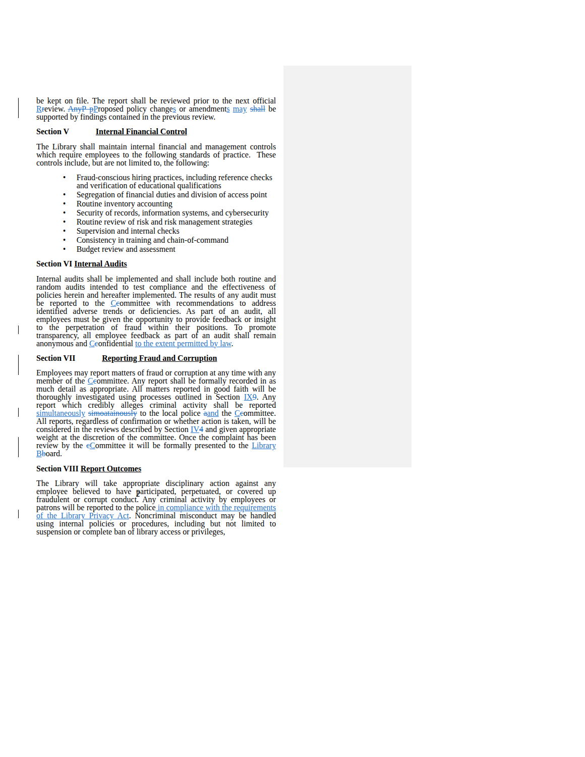be kept on file. The report shall be reviewed prior to the next official Rreview. AnyP p Proposed policy changes or amendments may shall be supported by findings contained in the previous review.
Section V Internal Financial Control
The Library shall maintain internal financial and management controls which require employees to the following standards of practice. These controls include, but are not limited to, the following:
Fraud-conscious hiring practices, including reference checks and verification of educational qualifications
Segregation of financial duties and division of access point
Routine inventory accounting
Security of records, information systems, and cybersecurity
Routine review of risk and risk management strategies
Supervision and internal checks
Consistency in training and chain-of-command
Budget review and assessment
Section VI Internal Audits
Internal audits shall be implemented and shall include both routine and random audits intended to test compliance and the effectiveness of policies herein and hereafter implemented. The results of any audit must be reported to the Ccommittee with recommendations to address identified adverse trends or deficiencies. As part of an audit, all employees must be given the opportunity to provide feedback or insight to the perpetration of fraud within their positions. To promote transparency, all employee feedback as part of an audit shall remain anonymous and Cconfidential to the extent permitted by law.
Section VII Reporting Fraud and Corruption
Employees may report matters of fraud or corruption at any time with any member of the Ccommittee. Any report shall be formally recorded in as much detail as appropriate. All matters reported in good faith will be thoroughly investigated using processes outlined in Section IX 9. Any report which credibly alleges criminal activity shall be reported simultaneously simoatainously to the local police aand the Ccommittee. All reports, regardless of confirmation or whether action is taken, will be considered in the reviews described by Section IV 4 and given appropriate weight at the discretion of the committee. Once the complaint has been review by the cCommittee it will be formally presented to the Library B board.
Section VIII Report Outcomes
The Library will take appropriate disciplinary action against any employee believed to have participated, perpetuated, or covered up fraudulent or corrupt conduct. Any criminal activity by employees or patrons will be reported to the police in compliance with the requirements of the Library Privacy Act. Noncriminal misconduct may be handled using internal policies or procedures, including but not limited to suspension or complete ban of library access or privileges,
2